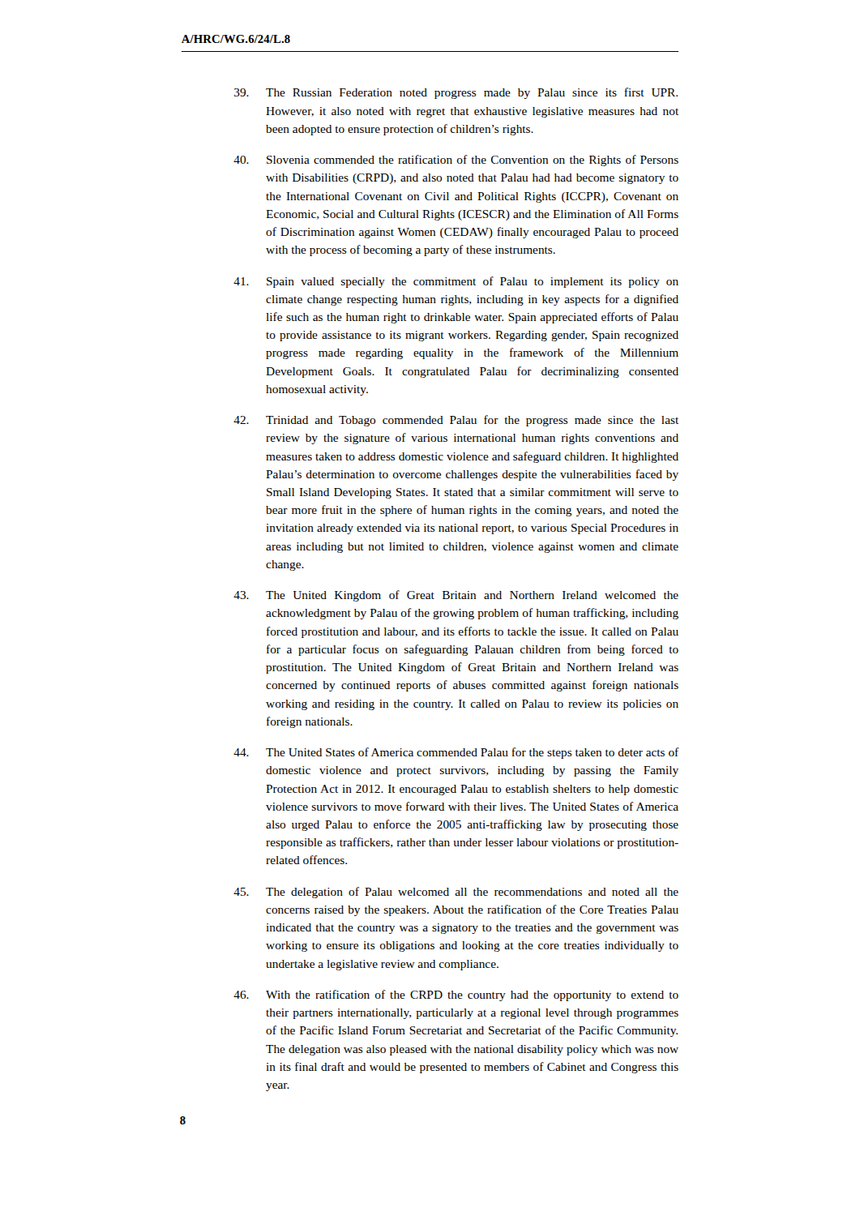A/HRC/WG.6/24/L.8
39. The Russian Federation noted progress made by Palau since its first UPR. However, it also noted with regret that exhaustive legislative measures had not been adopted to ensure protection of children’s rights.
40. Slovenia commended the ratification of the Convention on the Rights of Persons with Disabilities (CRPD), and also noted that Palau had had become signatory to the International Covenant on Civil and Political Rights (ICCPR), Covenant on Economic, Social and Cultural Rights (ICESCR) and the Elimination of All Forms of Discrimination against Women (CEDAW) finally encouraged Palau to proceed with the process of becoming a party of these instruments.
41. Spain valued specially the commitment of Palau to implement its policy on climate change respecting human rights, including in key aspects for a dignified life such as the human right to drinkable water. Spain appreciated efforts of Palau to provide assistance to its migrant workers. Regarding gender, Spain recognized progress made regarding equality in the framework of the Millennium Development Goals. It congratulated Palau for decriminalizing consented homosexual activity.
42. Trinidad and Tobago commended Palau for the progress made since the last review by the signature of various international human rights conventions and measures taken to address domestic violence and safeguard children. It highlighted Palau’s determination to overcome challenges despite the vulnerabilities faced by Small Island Developing States. It stated that a similar commitment will serve to bear more fruit in the sphere of human rights in the coming years, and noted the invitation already extended via its national report, to various Special Procedures in areas including but not limited to children, violence against women and climate change.
43. The United Kingdom of Great Britain and Northern Ireland welcomed the acknowledgment by Palau of the growing problem of human trafficking, including forced prostitution and labour, and its efforts to tackle the issue. It called on Palau for a particular focus on safeguarding Palauan children from being forced to prostitution. The United Kingdom of Great Britain and Northern Ireland was concerned by continued reports of abuses committed against foreign nationals working and residing in the country. It called on Palau to review its policies on foreign nationals.
44. The United States of America commended Palau for the steps taken to deter acts of domestic violence and protect survivors, including by passing the Family Protection Act in 2012. It encouraged Palau to establish shelters to help domestic violence survivors to move forward with their lives. The United States of America also urged Palau to enforce the 2005 anti-trafficking law by prosecuting those responsible as traffickers, rather than under lesser labour violations or prostitution-related offences.
45. The delegation of Palau welcomed all the recommendations and noted all the concerns raised by the speakers. About the ratification of the Core Treaties Palau indicated that the country was a signatory to the treaties and the government was working to ensure its obligations and looking at the core treaties individually to undertake a legislative review and compliance.
46. With the ratification of the CRPD the country had the opportunity to extend to their partners internationally, particularly at a regional level through programmes of the Pacific Island Forum Secretariat and Secretariat of the Pacific Community. The delegation was also pleased with the national disability policy which was now in its final draft and would be presented to members of Cabinet and Congress this year.
8